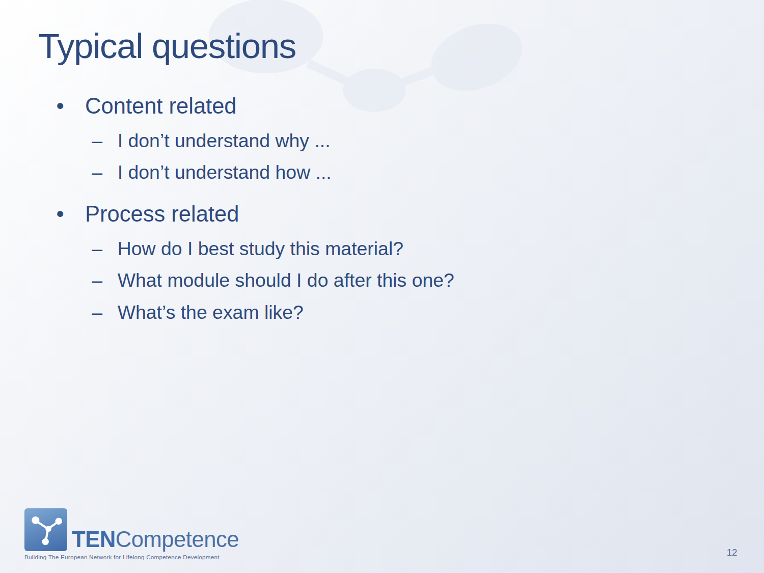Typical questions
Content related
I don’t understand why ...
I don’t understand how ...
Process related
How do I best study this material?
What module should I do after this one?
What’s the exam like?
TEN Competence
Building The European Network for Lifelong Competence Development
12